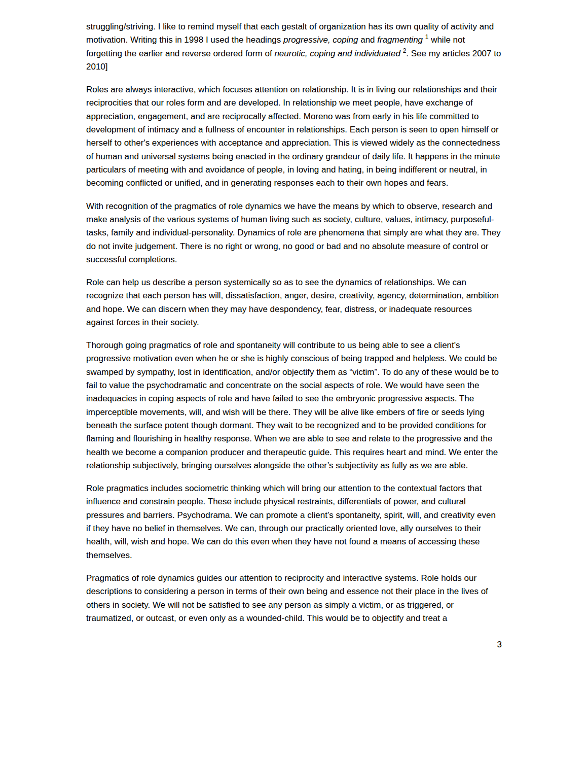struggling/striving. I like to remind myself that each gestalt of organization has its own quality of activity and motivation. Writing this in 1998 I used the headings progressive, coping and fragmenting 1 while not forgetting the earlier and reverse ordered form of neurotic, coping and individuated 2. See my articles 2007 to 2010]
Roles are always interactive, which focuses attention on relationship. It is in living our relationships and their reciprocities that our roles form and are developed. In relationship we meet people, have exchange of appreciation, engagement, and are reciprocally affected. Moreno was from early in his life committed to development of intimacy and a fullness of encounter in relationships. Each person is seen to open himself or herself to other's experiences with acceptance and appreciation. This is viewed widely as the connectedness of human and universal systems being enacted in the ordinary grandeur of daily life. It happens in the minute particulars of meeting with and avoidance of people, in loving and hating, in being indifferent or neutral, in becoming conflicted or unified, and in generating responses each to their own hopes and fears.
With recognition of the pragmatics of role dynamics we have the means by which to observe, research and make analysis of the various systems of human living such as society, culture, values, intimacy, purposeful-tasks, family and individual-personality. Dynamics of role are phenomena that simply are what they are. They do not invite judgement. There is no right or wrong, no good or bad and no absolute measure of control or successful completions.
Role can help us describe a person systemically so as to see the dynamics of relationships. We can recognize that each person has will, dissatisfaction, anger, desire, creativity, agency, determination, ambition and hope. We can discern when they may have despondency, fear, distress, or inadequate resources against forces in their society.
Thorough going pragmatics of role and spontaneity will contribute to us being able to see a client's progressive motivation even when he or she is highly conscious of being trapped and helpless. We could be swamped by sympathy, lost in identification, and/or objectify them as “victim”. To do any of these would be to fail to value the psychodramatic and concentrate on the social aspects of role. We would have seen the inadequacies in coping aspects of role and have failed to see the embryonic progressive aspects. The imperceptible movements, will, and wish will be there. They will be alive like embers of fire or seeds lying beneath the surface potent though dormant. They wait to be recognized and to be provided conditions for flaming and flourishing in healthy response. When we are able to see and relate to the progressive and the health we become a companion producer and therapeutic guide. This requires heart and mind. We enter the relationship subjectively, bringing ourselves alongside the other’s subjectivity as fully as we are able.
Role pragmatics includes sociometric thinking which will bring our attention to the contextual factors that influence and constrain people. These include physical restraints, differentials of power, and cultural pressures and barriers. Psychodrama. We can promote a client’s spontaneity, spirit, will, and creativity even if they have no belief in themselves. We can, through our practically oriented love, ally ourselves to their health, will, wish and hope. We can do this even when they have not found a means of accessing these themselves.
Pragmatics of role dynamics guides our attention to reciprocity and interactive systems. Role holds our descriptions to considering a person in terms of their own being and essence not their place in the lives of others in society. We will not be satisfied to see any person as simply a victim, or as triggered, or traumatized, or outcast, or even only as a wounded-child. This would be to objectify and treat a
3